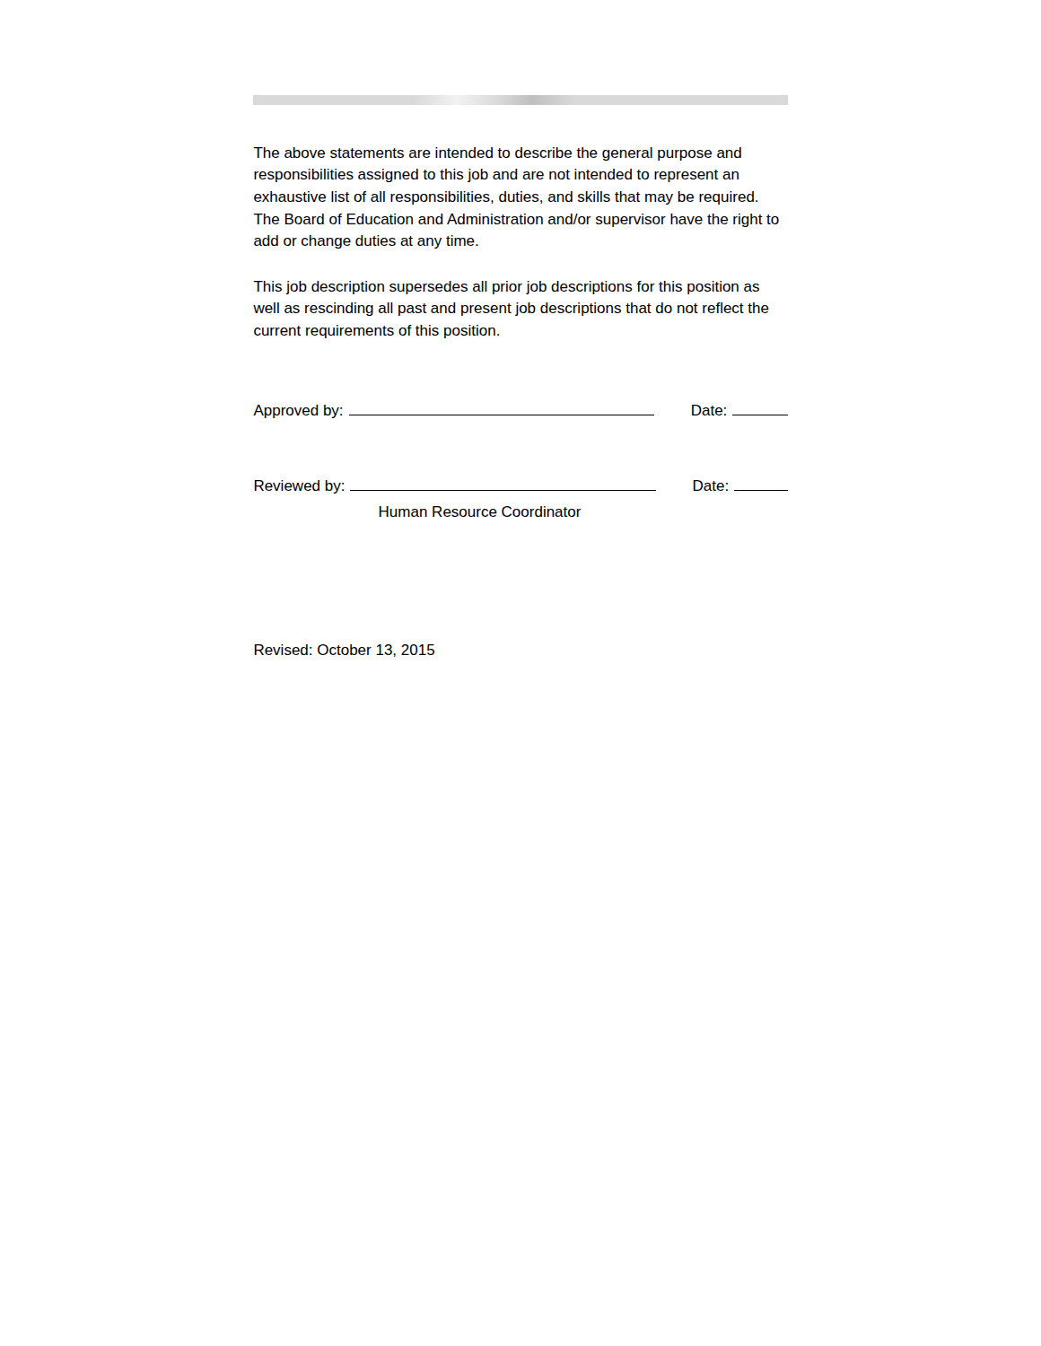The above statements are intended to describe the general purpose and responsibilities assigned to this job and are not intended to represent an exhaustive list of all responsibilities, duties, and skills that may be required. The Board of Education and Administration and/or supervisor have the right to add or change duties at any time.
This job description supersedes all prior job descriptions for this position as well as rescinding all past and present job descriptions that do not reflect the current requirements of this position.
Approved by: Date:
Reviewed by: Date:
Human Resource Coordinator
Revised: October 13, 2015